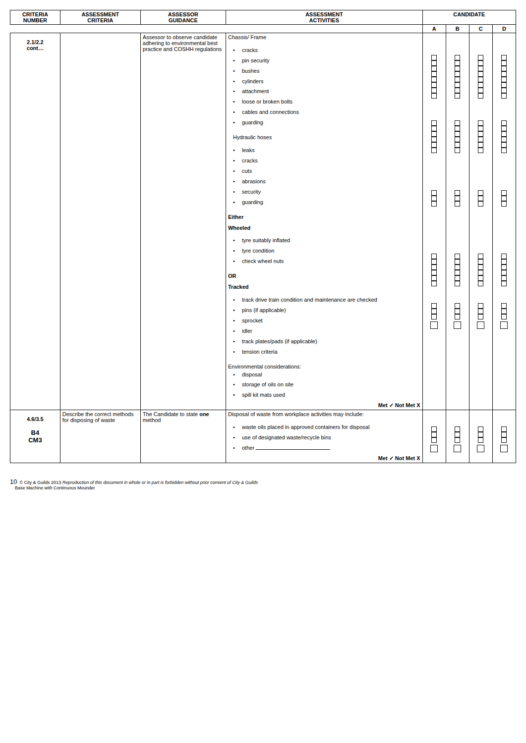| CRITERIA NUMBER | ASSESSMENT CRITERIA | ASSESSOR GUIDANCE | ASSESSMENT ACTIVITIES | CANDIDATE |
| --- | --- | --- | --- | --- |
| | A | B | C | D |
| 2.1/2.2 cont… | | Assessor to observe candidate adhering to environmental best practice and COSHH regulations | Chassis/ Frame cracks pin security bushes cylinders attachment loose or broken bolts cables and connections guarding Hydraulic hoses leaks cracks cuts abrasions security guarding Either Wheeled tyre suitably inflated tyre condition check wheel nuts OR Tracked track drive train condition and maintenance are checked pins (if applicable) sprocket idler track plates/pads (if applicable) tension criteria Environmental considerations: disposal storage of oils on site spill kit mats used Met ✓ Not Met X | | | | |
| 4.6/3.5 B4 CM3 | Describe the correct methods for disposing of waste | The Candidate to state one method | Disposal of waste from workplace activities may include: waste oils placed in approved containers for disposal use of designated waste/recycle bins other Met ✓ Not Met X | | | | |
10 © City & Guilds 2013 Reproduction of this document in whole or in part is forbidden without prior consent of City & Guilds
Base Machine with Continuous Mounder